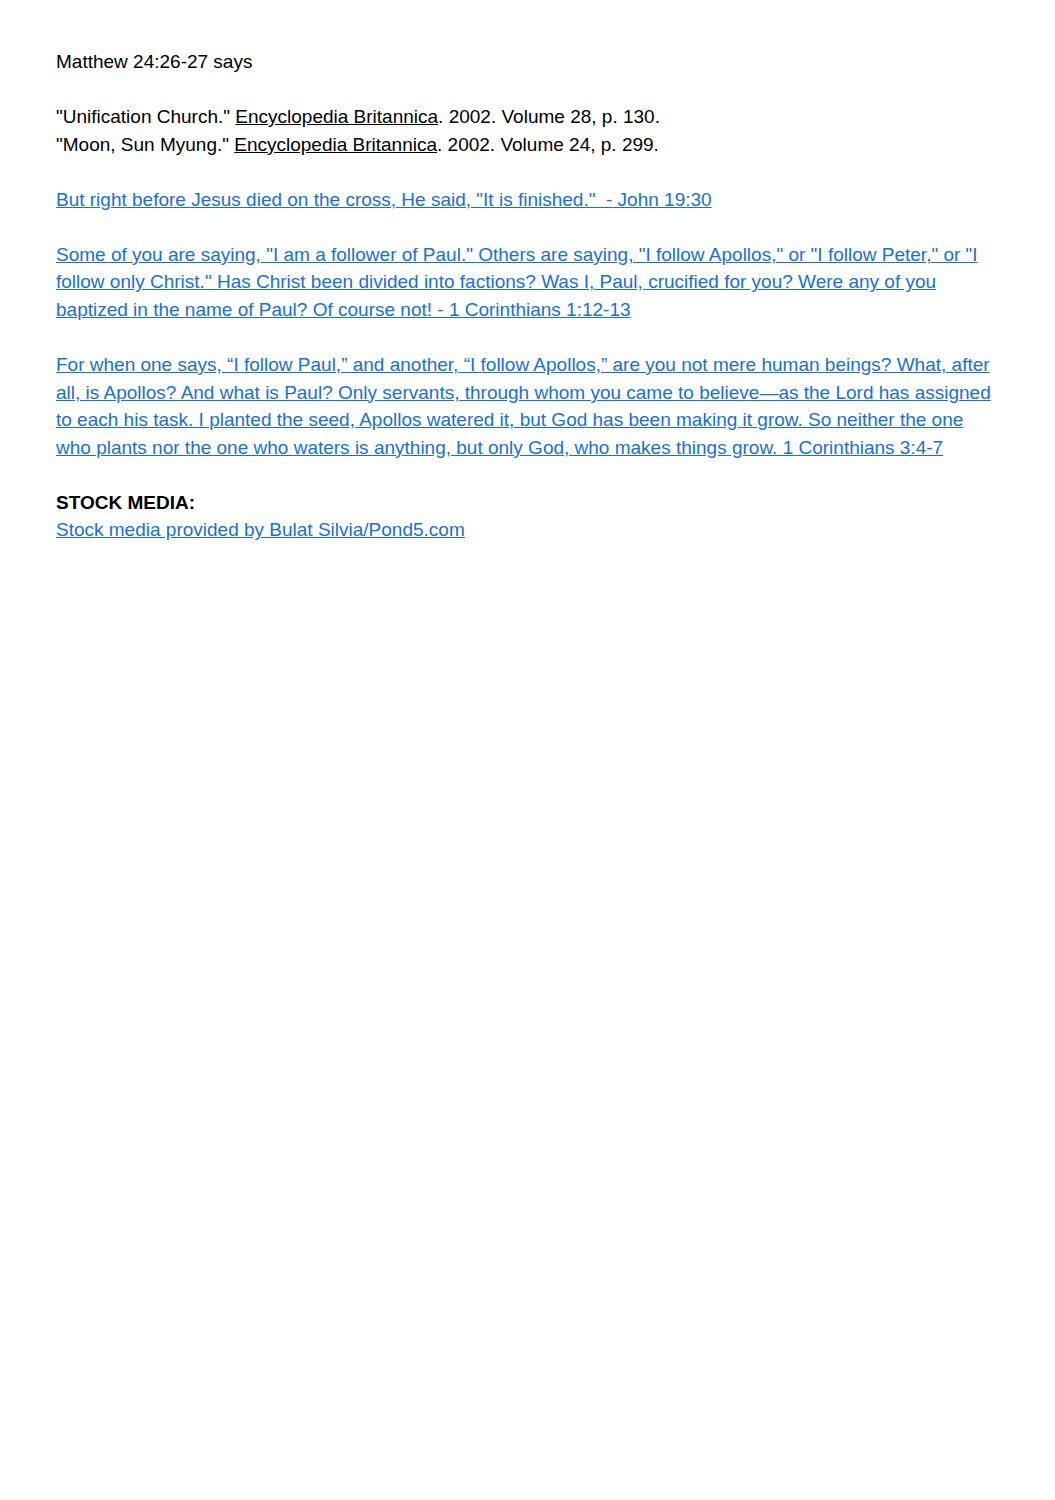Matthew 24:26-27 says
"Unification Church." Encyclopedia Britannica. 2002. Volume 28, p. 130.
"Moon, Sun Myung." Encyclopedia Britannica. 2002. Volume 24, p. 299.
But right before Jesus died on the cross, He said, "It is finished." - John 19:30
Some of you are saying, "I am a follower of Paul." Others are saying, "I follow Apollos," or "I follow Peter," or "I follow only Christ." Has Christ been divided into factions? Was I, Paul, crucified for you? Were any of you baptized in the name of Paul? Of course not! - 1 Corinthians 1:12-13
For when one says, “I follow Paul,” and another, “I follow Apollos,” are you not mere human beings? What, after all, is Apollos? And what is Paul? Only servants, through whom you came to believe—as the Lord has assigned to each his task. I planted the seed, Apollos watered it, but God has been making it grow. So neither the one who plants nor the one who waters is anything, but only God, who makes things grow. 1 Corinthians 3:4-7
STOCK MEDIA:
Stock media provided by Bulat Silvia/Pond5.com